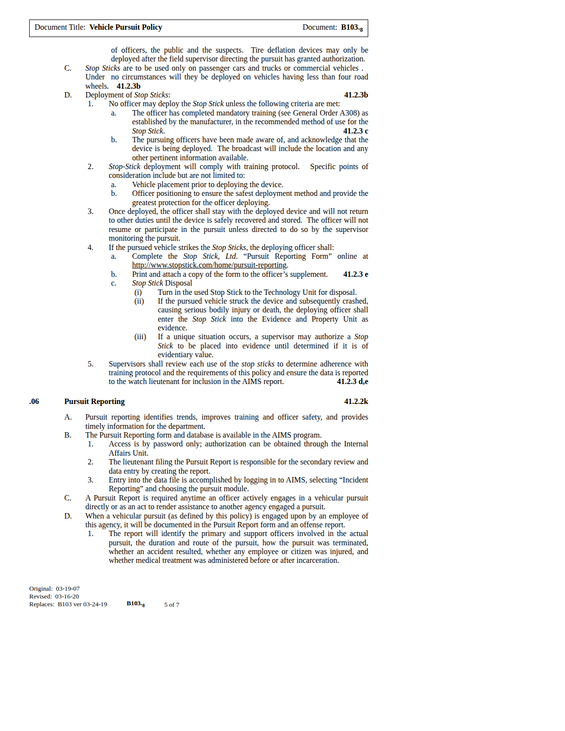Document Title: Vehicle Pursuit Policy
Document: B103.8
of officers, the public and the suspects. Tire deflation devices may only be deployed after the field supervisor directing the pursuit has granted authorization.
C.
Stop Sticks are to be used only on passenger cars and trucks or commercial vehicles . Under no circumstances will they be deployed on vehicles having less than four road wheels. 41.2.3b
D.
Deployment of Stop Sticks:41.2.3b
1.
No officer may deploy the Stop Stick unless the following criteria are met:
a.
The officer has completed mandatory training (see General Order A308) as established by the manufacturer, in the recommended method of use for the Stop Stick.41.2.3 c
b.
The pursuing officers have been made aware of, and acknowledge that the device is being deployed. The broadcast will include the location and any other pertinent information available.
2.
Stop-Stick deployment will comply with training protocol. Specific points of consideration include but are not limited to:
a.
Vehicle placement prior to deploying the device.
b.
Officer positioning to ensure the safest deployment method and provide the greatest protection for the officer deploying.
3.
Once deployed, the officer shall stay with the deployed device and will not return to other duties until the device is safely recovered and stored. The officer will not resume or participate in the pursuit unless directed to do so by the supervisor monitoring the pursuit.
4.
If the pursued vehicle strikes the Stop Sticks, the deploying officer shall:
a.
Complete the Stop Stick, Ltd. “Pursuit Reporting Form” online at http://www.stopstick.com/home/pursuit-reporting.
b.
Print and attach a copy of the form to the officer’s supplement.41.2.3 e
c.
Stop Stick Disposal
(i)
Turn in the used Stop Stick to the Technology Unit for disposal.
(ii)
If the pursued vehicle struck the device and subsequently crashed, causing serious bodily injury or death, the deploying officer shall enter the Stop Stick into the Evidence and Property Unit as evidence.
(iii)
If a unique situation occurs, a supervisor may authorize a Stop Stick to be placed into evidence until determined if it is of evidentiary value.
5.
Supervisors shall review each use of the stop sticks to determine adherence with training protocol and the requirements of this policy and ensure the data is reported to the watch lieutenant for inclusion in the AIMS report.41.2.3 d,e
.06
Pursuit Reporting
41.2.2k
A.
Pursuit reporting identifies trends, improves training and officer safety, and provides timely information for the department.
B.
The Pursuit Reporting form and database is available in the AIMS program.
1.
Access is by password only; authorization can be obtained through the Internal Affairs Unit.
2.
The lieutenant filing the Pursuit Report is responsible for the secondary review and data entry by creating the report.
3.
Entry into the data file is accomplished by logging in to AIMS, selecting “Incident Reporting” and choosing the pursuit module.
C.
A Pursuit Report is required anytime an officer actively engages in a vehicular pursuit directly or as an act to render assistance to another agency engaged a pursuit.
D.
When a vehicular pursuit (as defined by this policy) is engaged upon by an employee of this agency, it will be documented in the Pursuit Report form and an offense report.
1.
The report will identify the primary and support officers involved in the actual pursuit, the duration and route of the pursuit, how the pursuit was terminated, whether an accident resulted, whether any employee or citizen was injured, and whether medical treatment was administered before or after incarceration.
Original: 03-19-07
Revised: 03-16-20
Replaces: B103 ver 03-24-19
B103.8
5 of 7